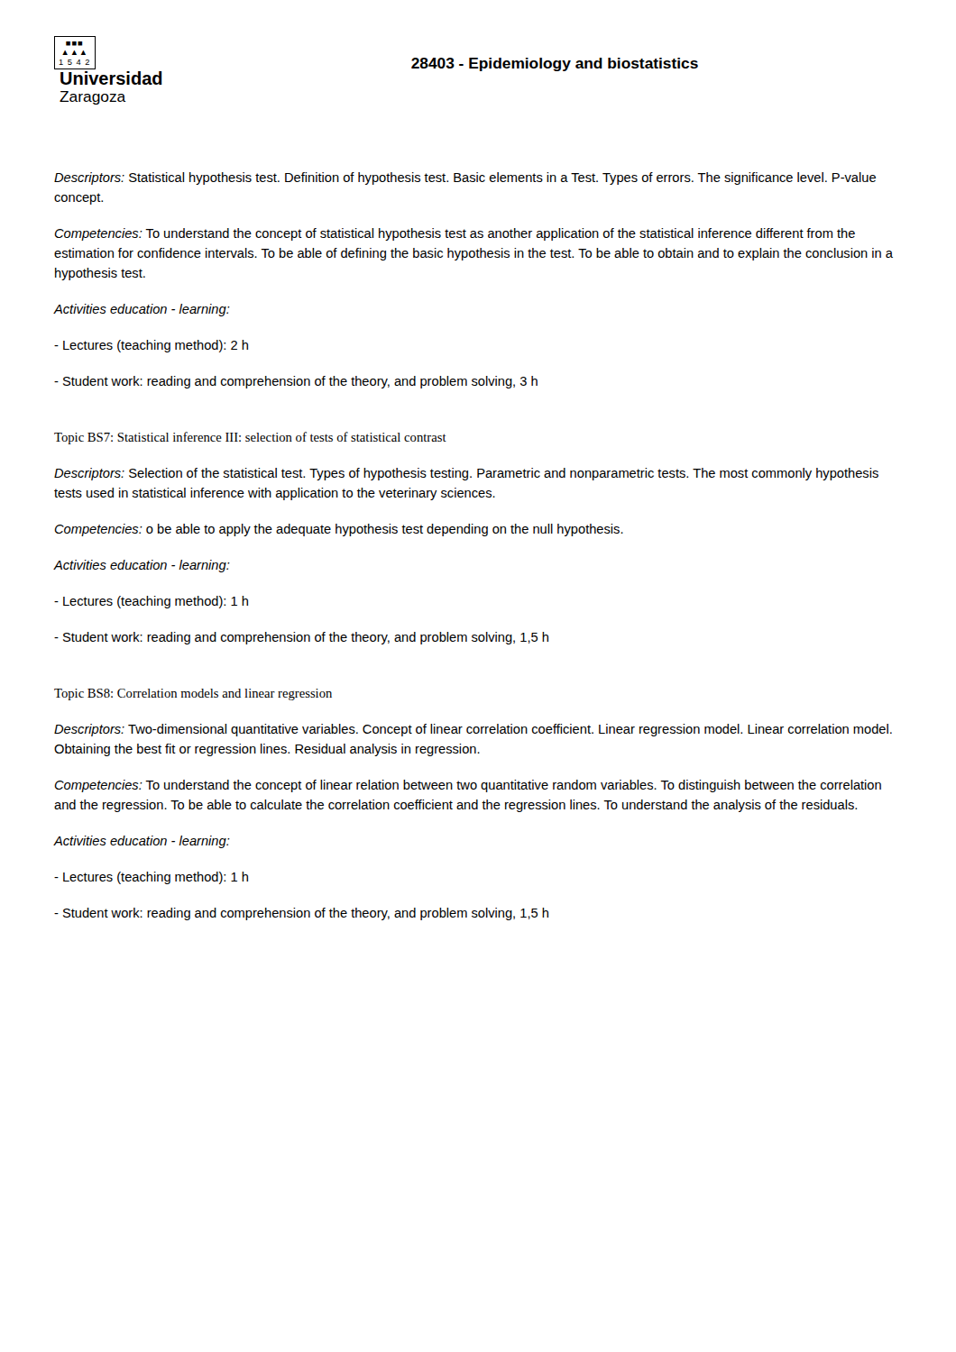■■■
▲▲▲
1 5 4 2 Universidad Zaragoza
28403 - Epidemiology and biostatistics
Descriptors: Statistical hypothesis test. Definition of hypothesis test. Basic elements in a Test. Types of errors. The significance level. P-value concept.
Competencies: To understand the concept of statistical hypothesis test as another application of the statistical inference different from the estimation for confidence intervals. To be able of defining the basic hypothesis in the test. To be able to obtain and to explain the conclusion in a hypothesis test.
Activities education - learning:
- Lectures (teaching method): 2 h
- Student work: reading and comprehension of the theory, and problem solving, 3 h
Topic BS7: Statistical inference III: selection of tests of statistical contrast
Descriptors: Selection of the statistical test. Types of hypothesis testing. Parametric and nonparametric tests. The most commonly hypothesis tests used in statistical inference with application to the veterinary sciences.
Competencies: o be able to apply the adequate hypothesis test depending on the null hypothesis.
Activities education - learning:
- Lectures (teaching method): 1 h
- Student work: reading and comprehension of the theory, and problem solving, 1,5 h
Topic BS8: Correlation models and linear regression
Descriptors: Two-dimensional quantitative variables. Concept of linear correlation coefficient. Linear regression model. Linear correlation model. Obtaining the best fit or regression lines. Residual analysis in regression.
Competencies: To understand the concept of linear relation between two quantitative random variables. To distinguish between the correlation and the regression. To be able to calculate the correlation coefficient and the regression lines. To understand the analysis of the residuals.
Activities education - learning:
- Lectures (teaching method): 1 h
- Student work: reading and comprehension of the theory, and problem solving, 1,5 h